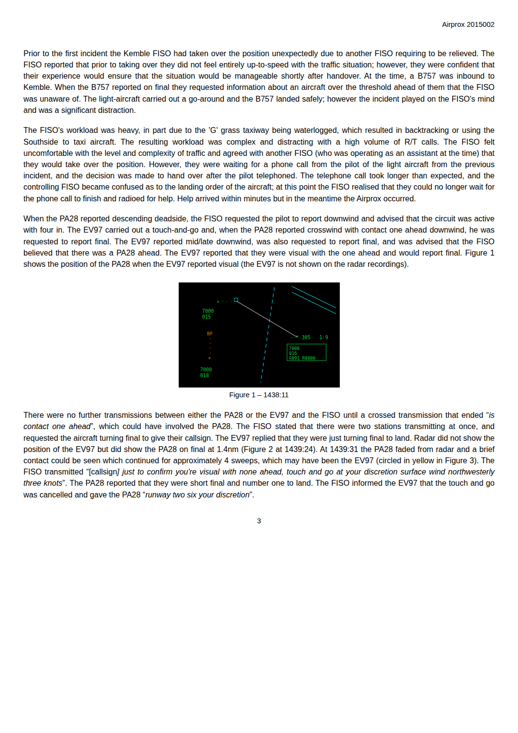Airprox 2015002
Prior to the first incident the Kemble FISO had taken over the position unexpectedly due to another FISO requiring to be relieved. The FISO reported that prior to taking over they did not feel entirely up-to-speed with the traffic situation; however, they were confident that their experience would ensure that the situation would be manageable shortly after handover. At the time, a B757 was inbound to Kemble. When the B757 reported on final they requested information about an aircraft over the threshold ahead of them that the FISO was unaware of. The light-aircraft carried out a go-around and the B757 landed safely; however the incident played on the FISO's mind and was a significant distraction.
The FISO's workload was heavy, in part due to the 'G' grass taxiway being waterlogged, which resulted in backtracking or using the Southside to taxi aircraft. The resulting workload was complex and distracting with a high volume of R/T calls. The FISO felt uncomfortable with the level and complexity of traffic and agreed with another FISO (who was operating as an assistant at the time) that they would take over the position. However, they were waiting for a phone call from the pilot of the light aircraft from the previous incident, and the decision was made to hand over after the pilot telephoned. The telephone call took longer than expected, and the controlling FISO became confused as to the landing order of the aircraft; at this point the FISO realised that they could no longer wait for the phone call to finish and radioed for help. Help arrived within minutes but in the meantime the Airprox occurred.
When the PA28 reported descending deadside, the FISO requested the pilot to report downwind and advised that the circuit was active with four in. The EV97 carried out a touch-and-go and, when the PA28 reported crosswind with contact one ahead downwind, he was requested to report final. The EV97 reported mid/late downwind, was also requested to report final, and was advised that the FISO believed that there was a PA28 ahead. The EV97 reported that they were visual with the one ahead and would report final. Figure 1 shows the position of the PA28 when the EV97 reported visual (the EV97 is not shown on the radar recordings).
x · · · · 7000 015 BP · · · · * 7000 018 · · * 305 1·9 7000 016 G091 R0000
Figure 1 – 1438:11
There were no further transmissions between either the PA28 or the EV97 and the FISO until a crossed transmission that ended “is contact one ahead”, which could have involved the PA28. The FISO stated that there were two stations transmitting at once, and requested the aircraft turning final to give their callsign. The EV97 replied that they were just turning final to land. Radar did not show the position of the EV97 but did show the PA28 on final at 1.4nm (Figure 2 at 1439:24). At 1439:31 the PA28 faded from radar and a brief contact could be seen which continued for approximately 4 sweeps, which may have been the EV97 (circled in yellow in Figure 3). The FISO transmitted “[callsign] just to confirm you're visual with none ahead, touch and go at your discretion surface wind northwesterly three knots”. The PA28 reported that they were short final and number one to land. The FISO informed the EV97 that the touch and go was cancelled and gave the PA28 “runway two six your discretion”.
3